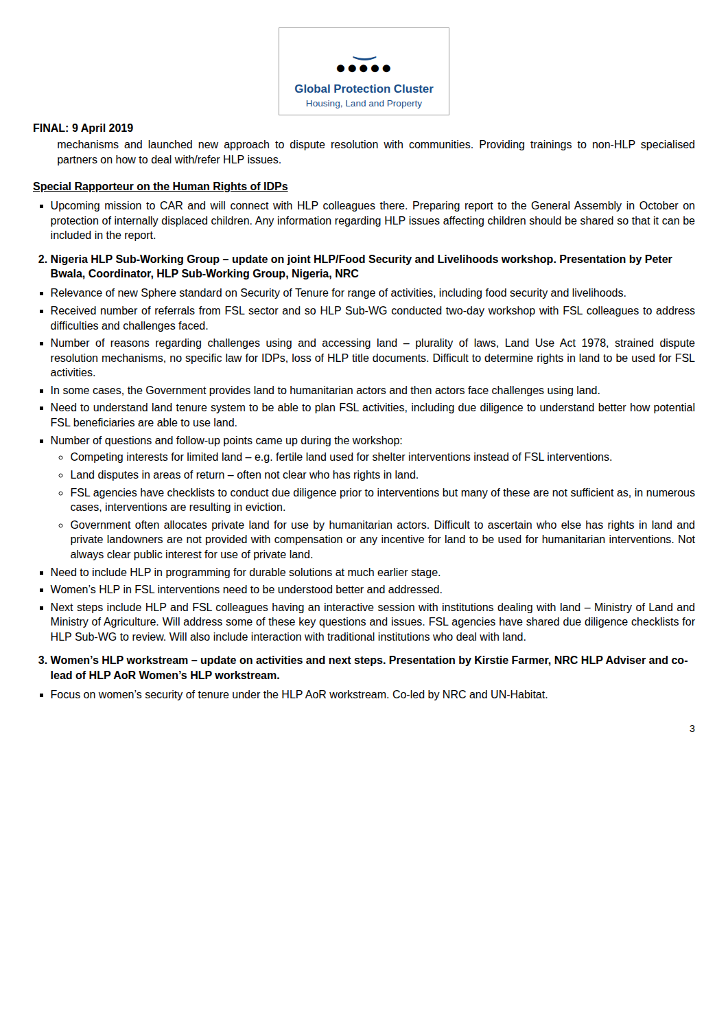‿
●●●●●
Global Protection Cluster
Housing, Land and Property
FINAL: 9 April 2019
mechanisms and launched new approach to dispute resolution with communities. Providing trainings to non-HLP specialised partners on how to deal with/refer HLP issues.
Special Rapporteur on the Human Rights of IDPs
Upcoming mission to CAR and will connect with HLP colleagues there. Preparing report to the General Assembly in October on protection of internally displaced children. Any information regarding HLP issues affecting children should be shared so that it can be included in the report.
Nigeria HLP Sub-Working Group – update on joint HLP/Food Security and Livelihoods workshop. Presentation by Peter Bwala, Coordinator, HLP Sub-Working Group, Nigeria, NRC
Relevance of new Sphere standard on Security of Tenure for range of activities, including food security and livelihoods.
Received number of referrals from FSL sector and so HLP Sub-WG conducted two-day workshop with FSL colleagues to address difficulties and challenges faced.
Number of reasons regarding challenges using and accessing land – plurality of laws, Land Use Act 1978, strained dispute resolution mechanisms, no specific law for IDPs, loss of HLP title documents. Difficult to determine rights in land to be used for FSL activities.
In some cases, the Government provides land to humanitarian actors and then actors face challenges using land.
Need to understand land tenure system to be able to plan FSL activities, including due diligence to understand better how potential FSL beneficiaries are able to use land.
Number of questions and follow-up points came up during the workshop:
Competing interests for limited land – e.g. fertile land used for shelter interventions instead of FSL interventions.
Land disputes in areas of return – often not clear who has rights in land.
FSL agencies have checklists to conduct due diligence prior to interventions but many of these are not sufficient as, in numerous cases, interventions are resulting in eviction.
Government often allocates private land for use by humanitarian actors. Difficult to ascertain who else has rights in land and private landowners are not provided with compensation or any incentive for land to be used for humanitarian interventions. Not always clear public interest for use of private land.
Need to include HLP in programming for durable solutions at much earlier stage.
Women’s HLP in FSL interventions need to be understood better and addressed.
Next steps include HLP and FSL colleagues having an interactive session with institutions dealing with land – Ministry of Land and Ministry of Agriculture. Will address some of these key questions and issues. FSL agencies have shared due diligence checklists for HLP Sub-WG to review. Will also include interaction with traditional institutions who deal with land.
Women’s HLP workstream – update on activities and next steps. Presentation by Kirstie Farmer, NRC HLP Adviser and co-lead of HLP AoR Women’s HLP workstream.
Focus on women’s security of tenure under the HLP AoR workstream. Co-led by NRC and UN-Habitat.
3